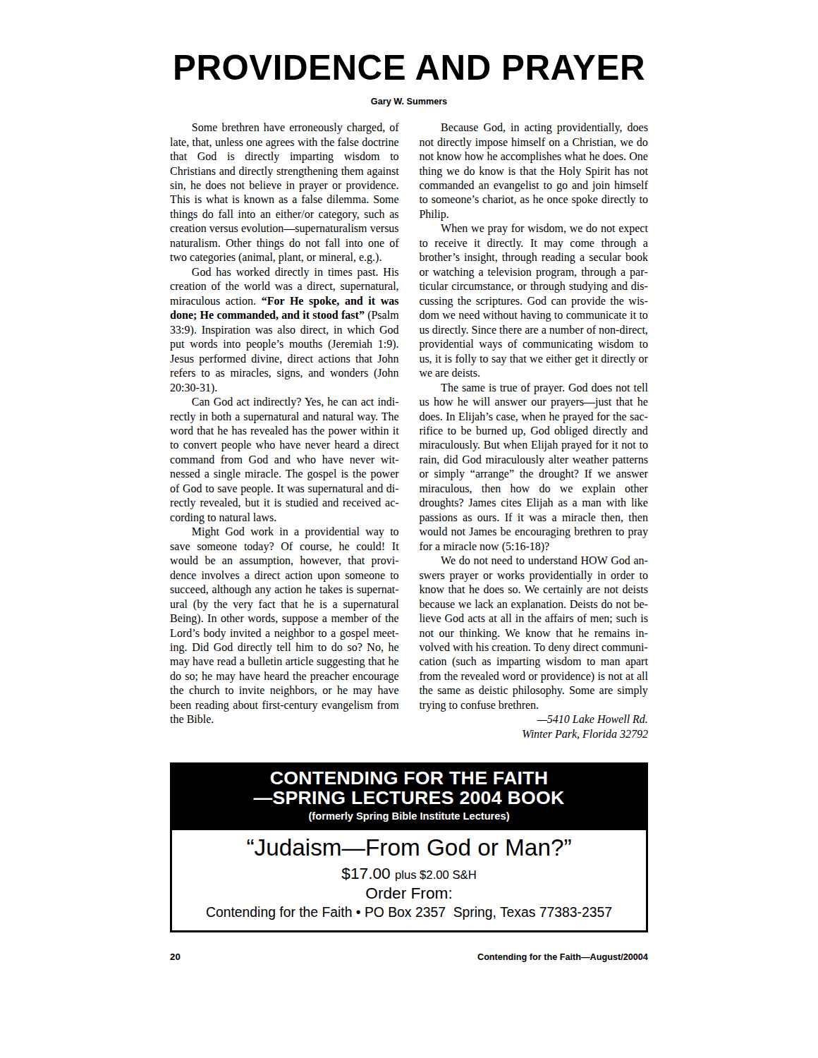PROVIDENCE AND PRAYER
Gary W. Summers
Some brethren have erroneously charged, of late, that, unless one agrees with the false doctrine that God is directly imparting wisdom to Christians and directly strengthening them against sin, he does not believe in prayer or providence. This is what is known as a false dilemma. Some things do fall into an either/or category, such as creation versus evolution—supernaturalism versus naturalism. Other things do not fall into one of two categories (animal, plant, or mineral, e.g.).
God has worked directly in times past. His creation of the world was a direct, supernatural, miraculous action. “For He spoke, and it was done; He commanded, and it stood fast” (Psalm 33:9). Inspiration was also direct, in which God put words into people’s mouths (Jeremiah 1:9). Jesus performed divine, direct actions that John refers to as miracles, signs, and wonders (John 20:30-31).
Can God act indirectly? Yes, he can act indirectly in both a supernatural and natural way. The word that he has revealed has the power within it to convert people who have never heard a direct command from God and who have never witnessed a single miracle. The gospel is the power of God to save people. It was supernatural and directly revealed, but it is studied and received according to natural laws.
Might God work in a providential way to save someone today? Of course, he could! It would be an assumption, however, that providence involves a direct action upon someone to succeed, although any action he takes is supernatural (by the very fact that he is a supernatural Being). In other words, suppose a member of the Lord’s body invited a neighbor to a gospel meeting. Did God directly tell him to do so? No, he may have read a bulletin article suggesting that he do so; he may have heard the preacher encourage the church to invite neighbors, or he may have been reading about first-century evangelism from the Bible.
Because God, in acting providentially, does not directly impose himself on a Christian, we do not know how he accomplishes what he does. One thing we do know is that the Holy Spirit has not commanded an evangelist to go and join himself to someone’s chariot, as he once spoke directly to Philip.
When we pray for wisdom, we do not expect to receive it directly. It may come through a brother’s insight, through reading a secular book or watching a television program, through a particular circumstance, or through studying and discussing the scriptures. God can provide the wisdom we need without having to communicate it to us directly. Since there are a number of non-direct, providential ways of communicating wisdom to us, it is folly to say that we either get it directly or we are deists.
The same is true of prayer. God does not tell us how he will answer our prayers—just that he does. In Elijah’s case, when he prayed for the sacrifice to be burned up, God obliged directly and miraculously. But when Elijah prayed for it not to rain, did God miraculously alter weather patterns or simply “arrange” the drought? If we answer miraculous, then how do we explain other droughts? James cites Elijah as a man with like passions as ours. If it was a miracle then, then would not James be encouraging brethren to pray for a miracle now (5:16-18)?
We do not need to understand HOW God answers prayer or works providentially in order to know that he does so. We certainly are not deists because we lack an explanation. Deists do not believe God acts at all in the affairs of men; such is not our thinking. We know that he remains involved with his creation. To deny direct communication (such as imparting wisdom to man apart from the revealed word or providence) is not at all the same as deistic philosophy. Some are simply trying to confuse brethren.
—5410 Lake Howell Rd.
Winter Park, Florida 32792
CONTENDING FOR THE FAITH
—SPRING LECTURES 2004 BOOK
(formerly Spring Bible Institute Lectures)
“Judaism—From God or Man?”
$17.00 plus $2.00 S&H
Order From:
Contending for the Faith • PO Box 2357 Spring, Texas 77383-2357
20
Contending for the Faith—August/20004